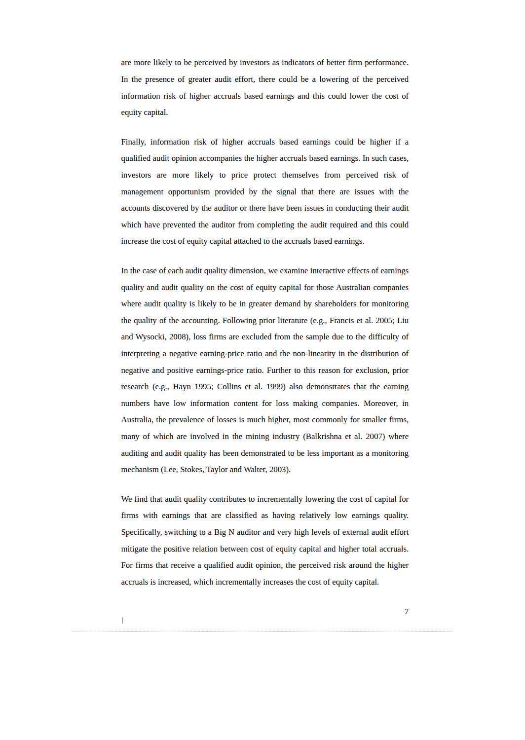are more likely to be perceived by investors as indicators of better firm performance. In the presence of greater audit effort, there could be a lowering of the perceived information risk of higher accruals based earnings and this could lower the cost of equity capital.
Finally, information risk of higher accruals based earnings could be higher if a qualified audit opinion accompanies the higher accruals based earnings. In such cases, investors are more likely to price protect themselves from perceived risk of management opportunism provided by the signal that there are issues with the accounts discovered by the auditor or there have been issues in conducting their audit which have prevented the auditor from completing the audit required and this could increase the cost of equity capital attached to the accruals based earnings.
In the case of each audit quality dimension, we examine interactive effects of earnings quality and audit quality on the cost of equity capital for those Australian companies where audit quality is likely to be in greater demand by shareholders for monitoring the quality of the accounting. Following prior literature (e.g., Francis et al. 2005; Liu and Wysocki, 2008), loss firms are excluded from the sample due to the difficulty of interpreting a negative earning-price ratio and the non-linearity in the distribution of negative and positive earnings-price ratio. Further to this reason for exclusion, prior research (e.g., Hayn 1995; Collins et al. 1999) also demonstrates that the earning numbers have low information content for loss making companies. Moreover, in Australia, the prevalence of losses is much higher, most commonly for smaller firms, many of which are involved in the mining industry (Balkrishna et al. 2007) where auditing and audit quality has been demonstrated to be less important as a monitoring mechanism (Lee, Stokes, Taylor and Walter, 2003).
We find that audit quality contributes to incrementally lowering the cost of capital for firms with earnings that are classified as having relatively low earnings quality. Specifically, switching to a Big N auditor and very high levels of external audit effort mitigate the positive relation between cost of equity capital and higher total accruals. For firms that receive a qualified audit opinion, the perceived risk around the higher accruals is increased, which incrementally increases the cost of equity capital.
7